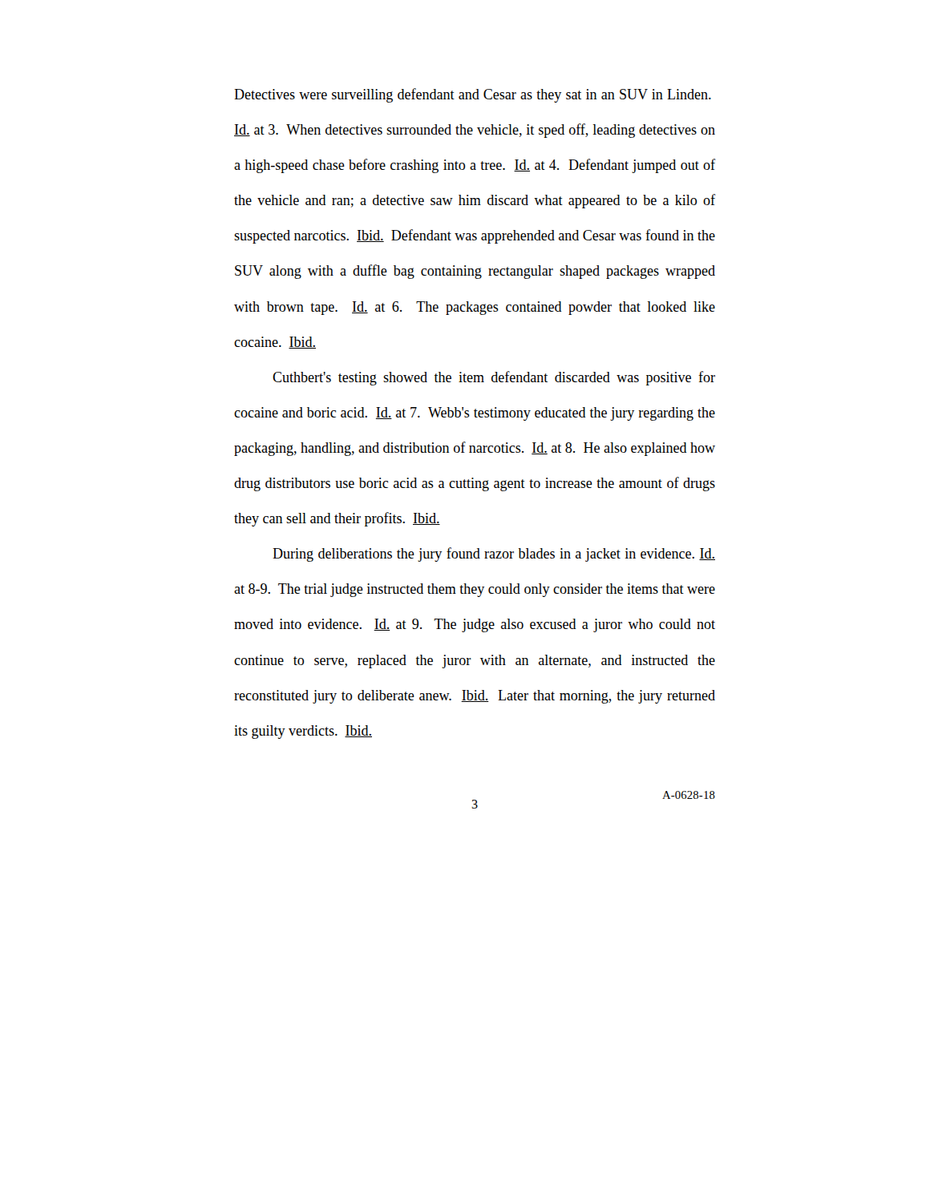Detectives were surveilling defendant and Cesar as they sat in an SUV in Linden. Id. at 3. When detectives surrounded the vehicle, it sped off, leading detectives on a high-speed chase before crashing into a tree. Id. at 4. Defendant jumped out of the vehicle and ran; a detective saw him discard what appeared to be a kilo of suspected narcotics. Ibid. Defendant was apprehended and Cesar was found in the SUV along with a duffle bag containing rectangular shaped packages wrapped with brown tape. Id. at 6. The packages contained powder that looked like cocaine. Ibid.
Cuthbert's testing showed the item defendant discarded was positive for cocaine and boric acid. Id. at 7. Webb's testimony educated the jury regarding the packaging, handling, and distribution of narcotics. Id. at 8. He also explained how drug distributors use boric acid as a cutting agent to increase the amount of drugs they can sell and their profits. Ibid.
During deliberations the jury found razor blades in a jacket in evidence. Id. at 8-9. The trial judge instructed them they could only consider the items that were moved into evidence. Id. at 9. The judge also excused a juror who could not continue to serve, replaced the juror with an alternate, and instructed the reconstituted jury to deliberate anew. Ibid. Later that morning, the jury returned its guilty verdicts. Ibid.
3
A-0628-18